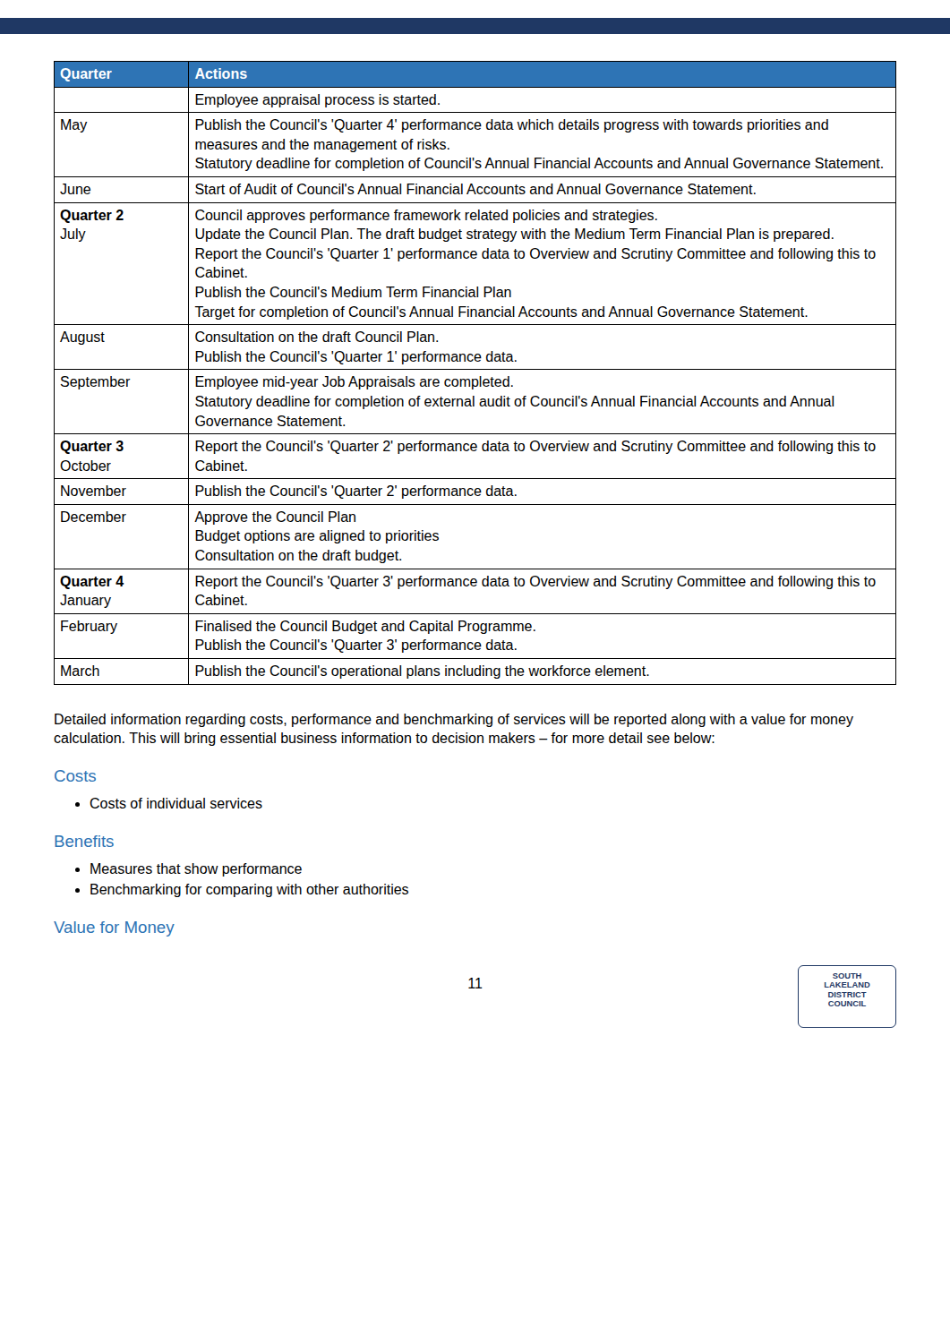| Quarter | Actions |
| --- | --- |
| | Employee appraisal process is started. |
| May | Publish the Council's 'Quarter 4' performance data which details progress with towards priorities and measures and the management of risks. Statutory deadline for completion of Council's Annual Financial Accounts and Annual Governance Statement. |
| June | Start of Audit of Council's Annual Financial Accounts and Annual Governance Statement. |
| Quarter 2 July | Council approves performance framework related policies and strategies. Update the Council Plan. The draft budget strategy with the Medium Term Financial Plan is prepared. Report the Council's 'Quarter 1' performance data to Overview and Scrutiny Committee and following this to Cabinet. Publish the Council's Medium Term Financial Plan Target for completion of Council's Annual Financial Accounts and Annual Governance Statement. |
| August | Consultation on the draft Council Plan. Publish the Council's 'Quarter 1' performance data. |
| September | Employee mid-year Job Appraisals are completed. Statutory deadline for completion of external audit of Council's Annual Financial Accounts and Annual Governance Statement. |
| Quarter 3 October | Report the Council's 'Quarter 2' performance data to Overview and Scrutiny Committee and following this to Cabinet. |
| November | Publish the Council's 'Quarter 2' performance data. |
| December | Approve the Council Plan Budget options are aligned to priorities Consultation on the draft budget. |
| Quarter 4 January | Report the Council's 'Quarter 3' performance data to Overview and Scrutiny Committee and following this to Cabinet. |
| February | Finalised the Council Budget and Capital Programme. Publish the Council's 'Quarter 3' performance data. |
| March | Publish the Council's operational plans including the workforce element. |
Detailed information regarding costs, performance and benchmarking of services will be reported along with a value for money calculation. This will bring essential business information to decision makers – for more detail see below:
Costs
Costs of individual services
Benefits
Measures that show performance
Benchmarking for comparing with other authorities
Value for Money
11
SOUTH LAKELAND DISTRICT COUNCIL